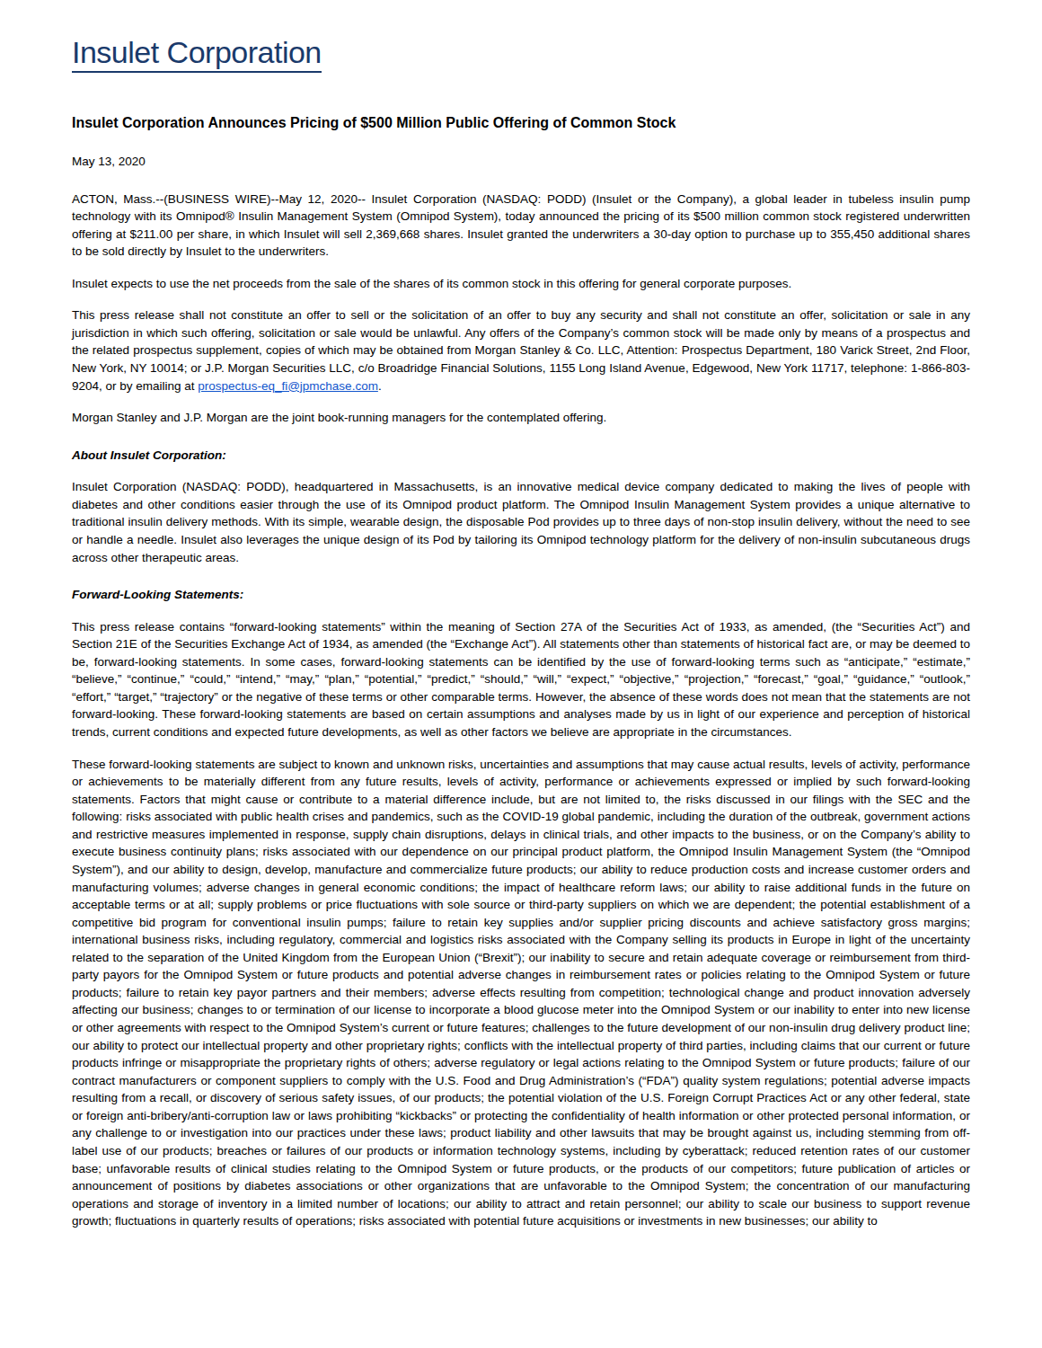Insulet Corporation
Insulet Corporation Announces Pricing of $500 Million Public Offering of Common Stock
May 13, 2020
ACTON, Mass.--(BUSINESS WIRE)--May 12, 2020-- Insulet Corporation (NASDAQ: PODD) (Insulet or the Company), a global leader in tubeless insulin pump technology with its Omnipod® Insulin Management System (Omnipod System), today announced the pricing of its $500 million common stock registered underwritten offering at $211.00 per share, in which Insulet will sell 2,369,668 shares. Insulet granted the underwriters a 30-day option to purchase up to 355,450 additional shares to be sold directly by Insulet to the underwriters.
Insulet expects to use the net proceeds from the sale of the shares of its common stock in this offering for general corporate purposes.
This press release shall not constitute an offer to sell or the solicitation of an offer to buy any security and shall not constitute an offer, solicitation or sale in any jurisdiction in which such offering, solicitation or sale would be unlawful. Any offers of the Company’s common stock will be made only by means of a prospectus and the related prospectus supplement, copies of which may be obtained from Morgan Stanley & Co. LLC, Attention: Prospectus Department, 180 Varick Street, 2nd Floor, New York, NY 10014; or J.P. Morgan Securities LLC, c/o Broadridge Financial Solutions, 1155 Long Island Avenue, Edgewood, New York 11717, telephone: 1-866-803-9204, or by emailing at prospectus-eq_fi@jpmchase.com.
Morgan Stanley and J.P. Morgan are the joint book-running managers for the contemplated offering.
About Insulet Corporation:
Insulet Corporation (NASDAQ: PODD), headquartered in Massachusetts, is an innovative medical device company dedicated to making the lives of people with diabetes and other conditions easier through the use of its Omnipod product platform. The Omnipod Insulin Management System provides a unique alternative to traditional insulin delivery methods. With its simple, wearable design, the disposable Pod provides up to three days of non-stop insulin delivery, without the need to see or handle a needle. Insulet also leverages the unique design of its Pod by tailoring its Omnipod technology platform for the delivery of non-insulin subcutaneous drugs across other therapeutic areas.
Forward-Looking Statements:
This press release contains “forward-looking statements” within the meaning of Section 27A of the Securities Act of 1933, as amended, (the “Securities Act”) and Section 21E of the Securities Exchange Act of 1934, as amended (the “Exchange Act”). All statements other than statements of historical fact are, or may be deemed to be, forward-looking statements. In some cases, forward-looking statements can be identified by the use of forward-looking terms such as “anticipate,” “estimate,” “believe,” “continue,” “could,” “intend,” “may,” “plan,” “potential,” “predict,” “should,” “will,” “expect,” “objective,” “projection,” “forecast,” “goal,” “guidance,” “outlook,” “effort,” “target,” “trajectory” or the negative of these terms or other comparable terms. However, the absence of these words does not mean that the statements are not forward-looking. These forward-looking statements are based on certain assumptions and analyses made by us in light of our experience and perception of historical trends, current conditions and expected future developments, as well as other factors we believe are appropriate in the circumstances.
These forward-looking statements are subject to known and unknown risks, uncertainties and assumptions that may cause actual results, levels of activity, performance or achievements to be materially different from any future results, levels of activity, performance or achievements expressed or implied by such forward-looking statements. Factors that might cause or contribute to a material difference include, but are not limited to, the risks discussed in our filings with the SEC and the following: risks associated with public health crises and pandemics, such as the COVID-19 global pandemic, including the duration of the outbreak, government actions and restrictive measures implemented in response, supply chain disruptions, delays in clinical trials, and other impacts to the business, or on the Company’s ability to execute business continuity plans; risks associated with our dependence on our principal product platform, the Omnipod Insulin Management System (the “Omnipod System”), and our ability to design, develop, manufacture and commercialize future products; our ability to reduce production costs and increase customer orders and manufacturing volumes; adverse changes in general economic conditions; the impact of healthcare reform laws; our ability to raise additional funds in the future on acceptable terms or at all; supply problems or price fluctuations with sole source or third-party suppliers on which we are dependent; the potential establishment of a competitive bid program for conventional insulin pumps; failure to retain key supplies and/or supplier pricing discounts and achieve satisfactory gross margins; international business risks, including regulatory, commercial and logistics risks associated with the Company selling its products in Europe in light of the uncertainty related to the separation of the United Kingdom from the European Union (“Brexit”); our inability to secure and retain adequate coverage or reimbursement from third-party payors for the Omnipod System or future products and potential adverse changes in reimbursement rates or policies relating to the Omnipod System or future products; failure to retain key payor partners and their members; adverse effects resulting from competition; technological change and product innovation adversely affecting our business; changes to or termination of our license to incorporate a blood glucose meter into the Omnipod System or our inability to enter into new license or other agreements with respect to the Omnipod System’s current or future features; challenges to the future development of our non-insulin drug delivery product line; our ability to protect our intellectual property and other proprietary rights; conflicts with the intellectual property of third parties, including claims that our current or future products infringe or misappropriate the proprietary rights of others; adverse regulatory or legal actions relating to the Omnipod System or future products; failure of our contract manufacturers or component suppliers to comply with the U.S. Food and Drug Administration’s (“FDA”) quality system regulations; potential adverse impacts resulting from a recall, or discovery of serious safety issues, of our products; the potential violation of the U.S. Foreign Corrupt Practices Act or any other federal, state or foreign anti-bribery/anti-corruption law or laws prohibiting “kickbacks” or protecting the confidentiality of health information or other protected personal information, or any challenge to or investigation into our practices under these laws; product liability and other lawsuits that may be brought against us, including stemming from off-label use of our products; breaches or failures of our products or information technology systems, including by cyberattack; reduced retention rates of our customer base; unfavorable results of clinical studies relating to the Omnipod System or future products, or the products of our competitors; future publication of articles or announcement of positions by diabetes associations or other organizations that are unfavorable to the Omnipod System; the concentration of our manufacturing operations and storage of inventory in a limited number of locations; our ability to attract and retain personnel; our ability to scale our business to support revenue growth; fluctuations in quarterly results of operations; risks associated with potential future acquisitions or investments in new businesses; our ability to